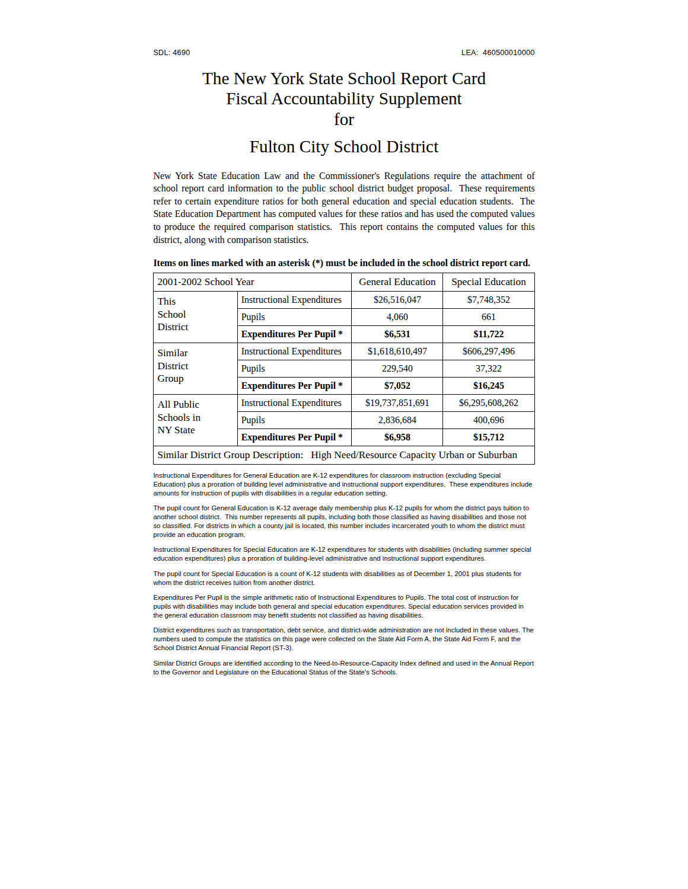SDL: 4690 LEA: 460500010000
The New York State School Report Card
Fiscal Accountability Supplement
for Fulton City School District
New York State Education Law and the Commissioner's Regulations require the attachment of school report card information to the public school district budget proposal. These requirements refer to certain expenditure ratios for both general education and special education students. The State Education Department has computed values for these ratios and has used the computed values to produce the required comparison statistics. This report contains the computed values for this district, along with comparison statistics.
Items on lines marked with an asterisk (*) must be included in the school district report card.
| 2001-2002 School Year | General Education | Special Education |
| --- | --- | --- |
| This School District | Instructional Expenditures | $26,516,047 | $7,748,352 |
| Pupils | 4,060 | 661 |
| Expenditures Per Pupil * | $6,531 | $11,722 |
| Similar District Group | Instructional Expenditures | $1,618,610,497 | $606,297,496 |
| Pupils | 229,540 | 37,322 |
| Expenditures Per Pupil * | $7,052 | $16,245 |
| All Public Schools in NY State | Instructional Expenditures | $19,737,851,691 | $6,295,608,262 |
| Pupils | 2,836,684 | 400,696 |
| Expenditures Per Pupil * | $6,958 | $15,712 |
| Similar District Group Description: High Need/Resource Capacity Urban or Suburban |
Instructional Expenditures for General Education are K-12 expenditures for classroom instruction (excluding Special Education) plus a proration of building level administrative and instructional support expenditures. These expenditures include amounts for instruction of pupils with disabilities in a regular education setting.
The pupil count for General Education is K-12 average daily membership plus K-12 pupils for whom the district pays tuition to another school district. This number represents all pupils, including both those classified as having disabilities and those not so classified. For districts in which a county jail is located, this number includes incarcerated youth to whom the district must provide an education program.
Instructional Expenditures for Special Education are K-12 expenditures for students with disabilities (including summer special education expenditures) plus a proration of building-level administrative and instructional support expenditures.
The pupil count for Special Education is a count of K-12 students with disabilities as of December 1, 2001 plus students for whom the district receives tuition from another district.
Expenditures Per Pupil is the simple arithmetic ratio of Instructional Expenditures to Pupils. The total cost of instruction for pupils with disabilities may include both general and special education expenditures. Special education services provided in the general education classroom may benefit students not classified as having disabilities.
District expenditures such as transportation, debt service, and district-wide administration are not included in these values. The numbers used to compute the statistics on this page were collected on the State Aid Form A, the State Aid Form F, and the School District Annual Financial Report (ST-3).
Similar District Groups are identified according to the Need-to-Resource-Capacity Index defined and used in the Annual Report to the Governor and Legislature on the Educational Status of the State's Schools.